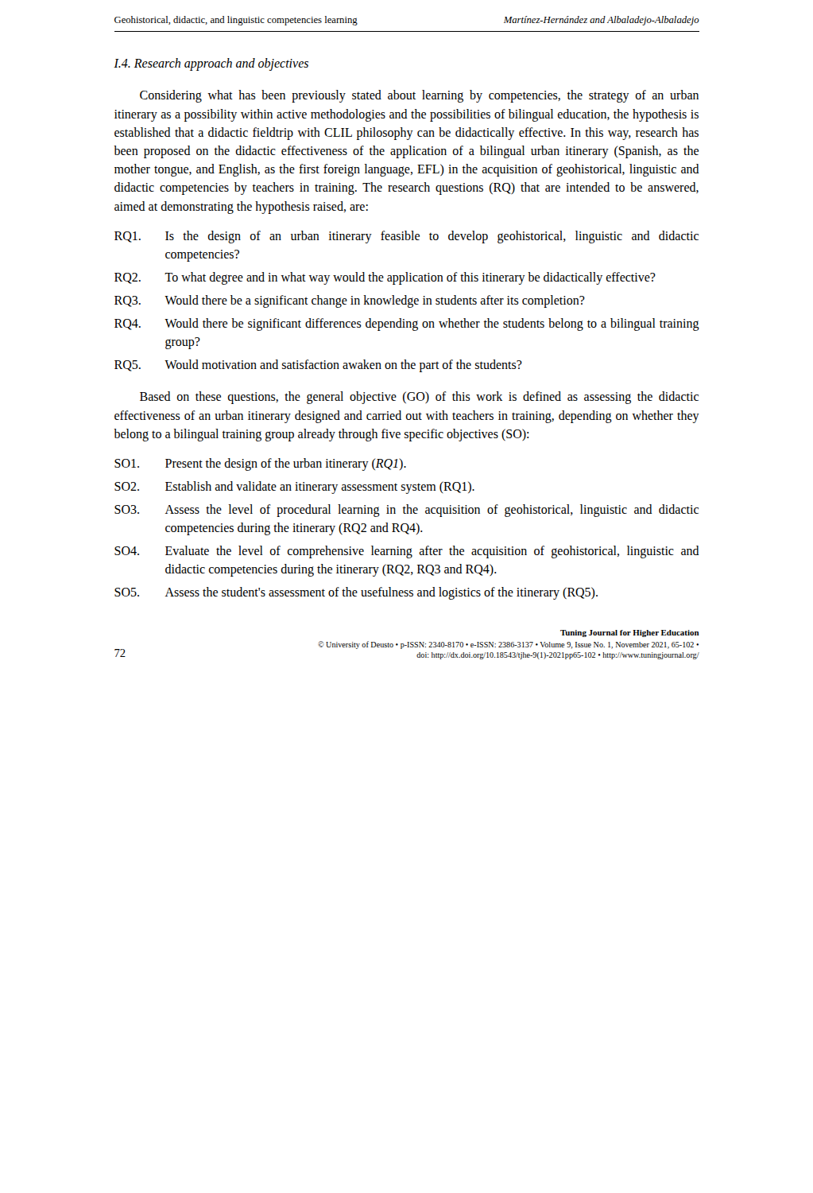Geohistorical, didactic, and linguistic competencies learning Martínez-Hernández and Albaladejo-Albaladejo
I.4. Research approach and objectives
Considering what has been previously stated about learning by competencies, the strategy of an urban itinerary as a possibility within active methodologies and the possibilities of bilingual education, the hypothesis is established that a didactic fieldtrip with CLIL philosophy can be didactically effective. In this way, research has been proposed on the didactic effectiveness of the application of a bilingual urban itinerary (Spanish, as the mother tongue, and English, as the first foreign language, EFL) in the acquisition of geohistorical, linguistic and didactic competencies by teachers in training. The research questions (RQ) that are intended to be answered, aimed at demonstrating the hypothesis raised, are:
RQ1. Is the design of an urban itinerary feasible to develop geohistorical, linguistic and didactic competencies?
RQ2. To what degree and in what way would the application of this itinerary be didactically effective?
RQ3. Would there be a significant change in knowledge in students after its completion?
RQ4. Would there be significant differences depending on whether the students belong to a bilingual training group?
RQ5. Would motivation and satisfaction awaken on the part of the students?
Based on these questions, the general objective (GO) of this work is defined as assessing the didactic effectiveness of an urban itinerary designed and carried out with teachers in training, depending on whether they belong to a bilingual training group already through five specific objectives (SO):
SO1. Present the design of the urban itinerary (RQ1).
SO2. Establish and validate an itinerary assessment system (RQ1).
SO3. Assess the level of procedural learning in the acquisition of geohistorical, linguistic and didactic competencies during the itinerary (RQ2 and RQ4).
SO4. Evaluate the level of comprehensive learning after the acquisition of geohistorical, linguistic and didactic competencies during the itinerary (RQ2, RQ3 and RQ4).
SO5. Assess the student's assessment of the usefulness and logistics of the itinerary (RQ5).
72 Tuning Journal for Higher Education © University of Deusto • p-ISSN: 2340-8170 • e-ISSN: 2386-3137 • Volume 9, Issue No. 1, November 2021, 65-102 •
doi: http://dx.doi.org/10.18543/tjhe-9(1)-2021pp65-102 • http://www.tuningjournal.org/